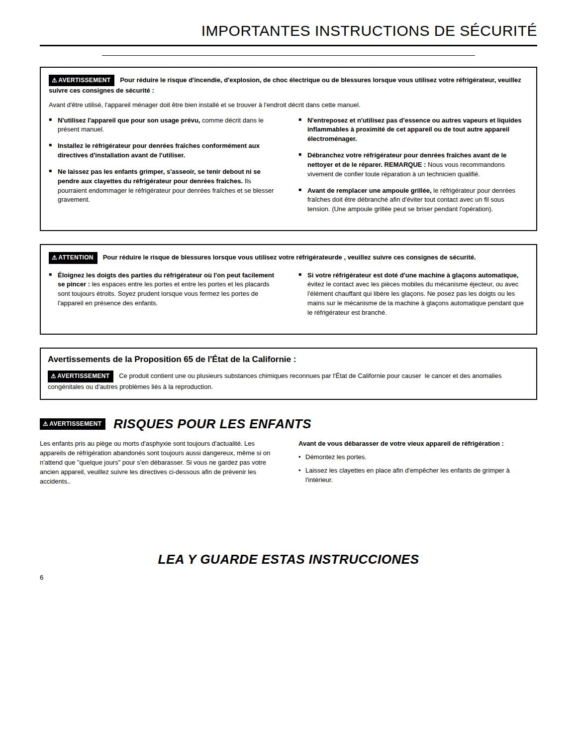IMPORTANTES INSTRUCTIONS DE SÉCURITÉ
⚠AVERTISSEMENT Pour réduire le risque d'incendie, d'explosion, de choc électrique ou de blessures lorsque vous utilisez votre réfrigérateur, veuillez suivre ces consignes de sécurité :
Avant d'être utilisé, l'appareil ménager doit être bien installé et se trouver à l'endroit décrit dans cette manuel.
N'utilisez l'appareil que pour son usage prévu, comme décrit dans le présent manuel.
Installez le réfrigérateur pour denrées fraîches conformément aux directives d'installation avant de l'utiliser.
Ne laissez pas les enfants grimper, s'asseoir, se tenir debout ni se pendre aux clayettes du réfrigérateur pour denrées fraîches. Ils pourraient endommager le réfrigérateur pour denrées fraîches et se blesser gravement.
N'entreposez et n'utilisez pas d'essence ou autres vapeurs et liquides inflammables à proximité de cet appareil ou de tout autre appareil électroménager.
Débranchez votre réfrigérateur pour denrées fraîches avant de le nettoyer et de le réparer. REMARQUE : Nous vous recommandons vivement de confier toute réparation à un technicien qualifié.
Avant de remplacer une ampoule grillée, le réfrigérateur pour denrées fraîches doit être débranché afin d'éviter tout contact avec un fil sous tension. (Une ampoule grillée peut se briser pendant l'opération).
⚠ATTENTION Pour réduire le risque de blessures lorsque vous utilisez votre réfrigérateurde , veuillez suivre ces consignes de sécurité.
Éloignez les doigts des parties du réfrigérateur où l'on peut facilement se pincer : les espaces entre les portes et entre les portes et les placards sont toujours étroits. Soyez prudent lorsque vous fermez les portes de l'appareil en présence des enfants.
Si votre réfrigérateur est doté d'une machine à glaçons automatique, évitez le contact avec les pièces mobiles du mécanisme éjecteur, ou avec l'élément chauffant qui libère les glaçons. Ne posez pas les doigts ou les mains sur le mécanisme de la machine à glaçons automatique pendant que le réfrigérateur est branché.
Avertissements de la Proposition 65 de l'État de la Californie :
⚠AVERTISSEMENT Ce produit contient une ou plusieurs substances chimiques reconnues par l'État de Californie pour causer le cancer et des anomalies congénitales ou d'autres problèmes liés à la reproduction.
⚠AVERTISSEMENT RISQUES POUR LES ENFANTS
Les enfants pris au piège ou morts d'asphyxie sont toujours d'actualité. Les appareils de réfrigération abandonés sont toujours aussi dangereux, même si on n'attend que "quelque jours" pour s'en débarasser. Si vous ne gardez pas votre ancien appareil, veuillez suivre les directives ci-dessous afin de prévenir les accidents..
Avant de vous débarasser de votre vieux appareil de réfrigération :
Démontez les portes.
Laissez les clayettes en place afin d'empêcher les enfants de grimper à l'intérieur.
LEA Y GUARDE ESTAS INSTRUCCIONES
6